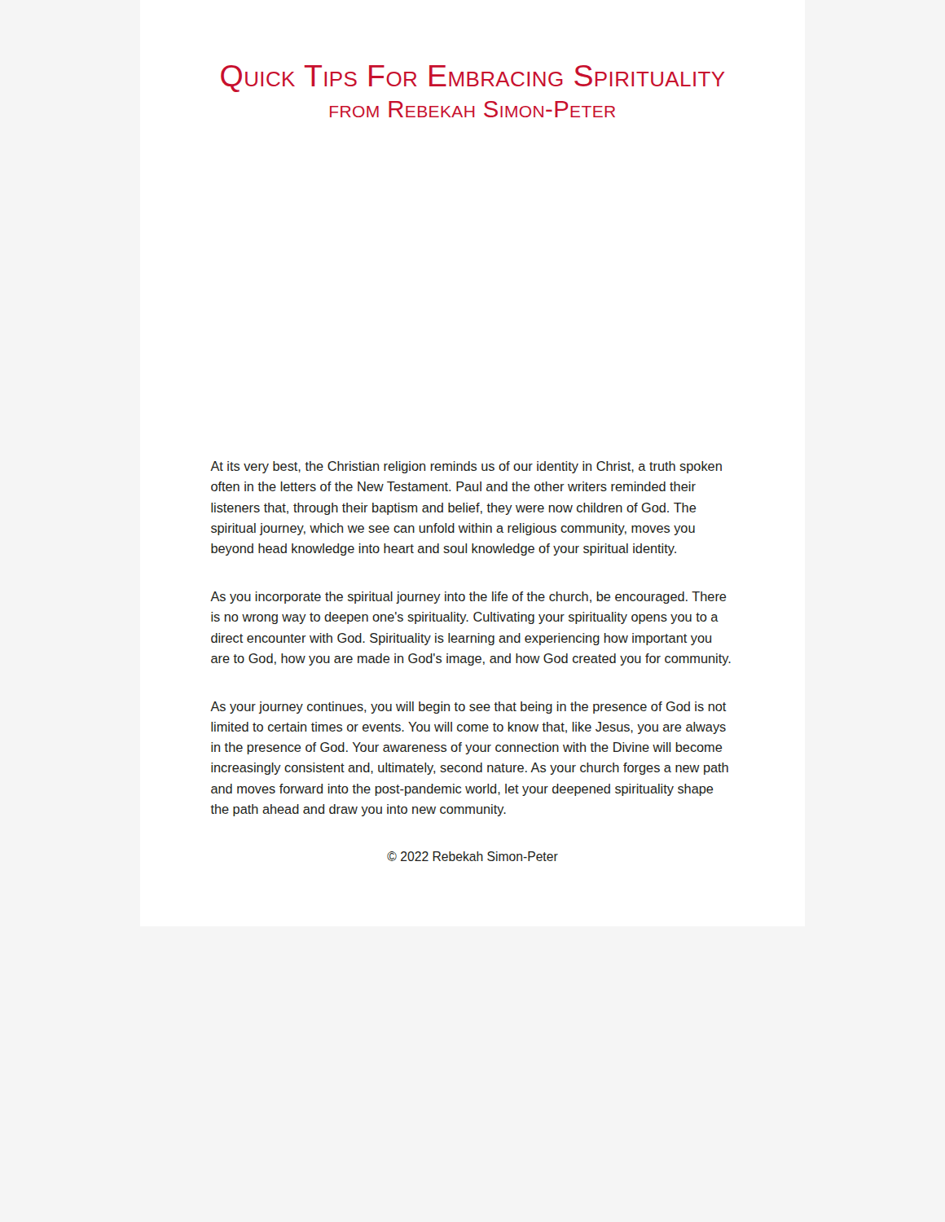Quick Tips For Embracing Spirituality from Rebekah Simon-Peter
At its very best, the Christian religion reminds us of our identity in Christ, a truth spoken often in the letters of the New Testament. Paul and the other writers reminded their listeners that, through their baptism and belief, they were now children of God. The spiritual journey, which we see can unfold within a religious community, moves you beyond head knowledge into heart and soul knowledge of your spiritual identity.
As you incorporate the spiritual journey into the life of the church, be encouraged. There is no wrong way to deepen one's spirituality. Cultivating your spirituality opens you to a direct encounter with God. Spirituality is learning and experiencing how important you are to God, how you are made in God's image, and how God created you for community.
As your journey continues, you will begin to see that being in the presence of God is not limited to certain times or events. You will come to know that, like Jesus, you are always in the presence of God. Your awareness of your connection with the Divine will become increasingly consistent and, ultimately, second nature. As your church forges a new path and moves forward into the post-pandemic world, let your deepened spirituality shape the path ahead and draw you into new community.
© 2022 Rebekah Simon-Peter